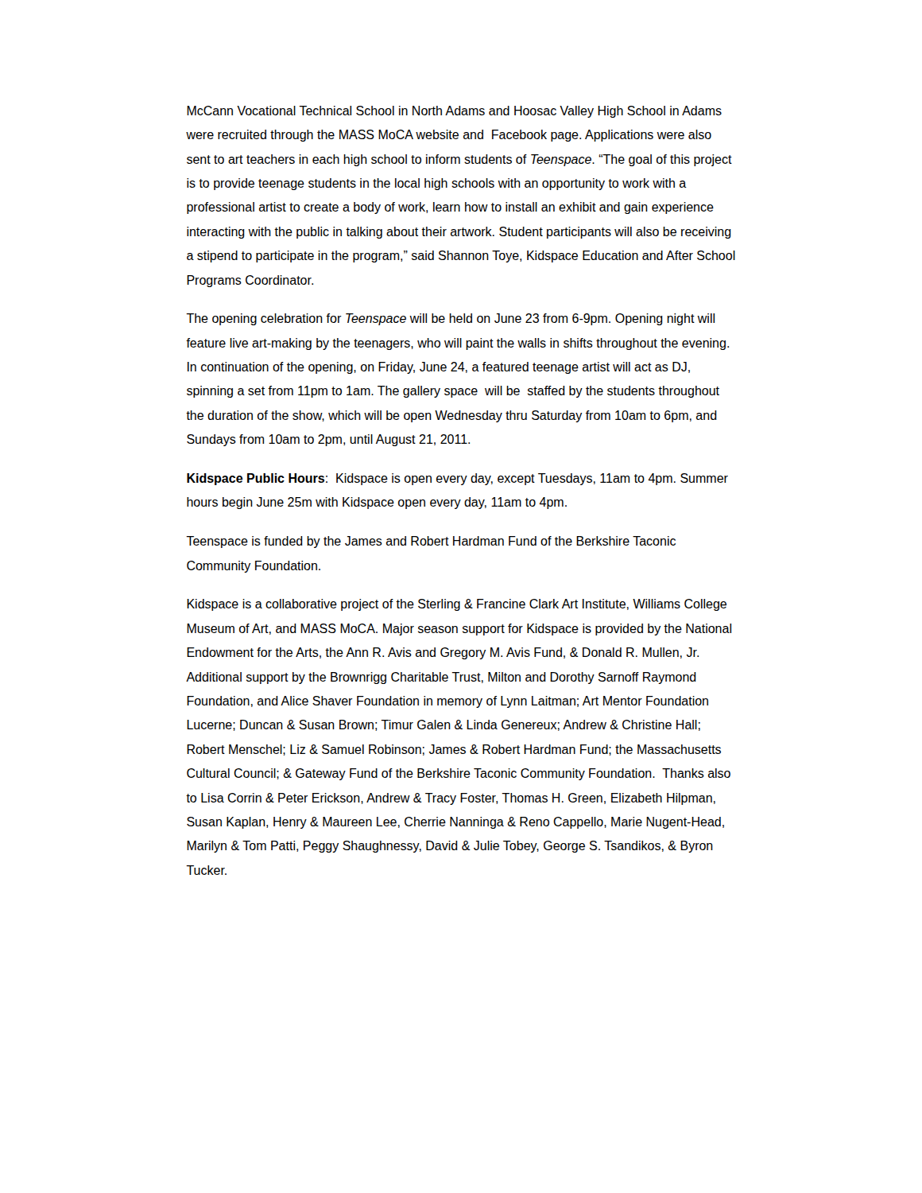McCann Vocational Technical School in North Adams and Hoosac Valley High School in Adams were recruited through the MASS MoCA website and Facebook page. Applications were also sent to art teachers in each high school to inform students of Teenspace. “The goal of this project is to provide teenage students in the local high schools with an opportunity to work with a professional artist to create a body of work, learn how to install an exhibit and gain experience interacting with the public in talking about their artwork. Student participants will also be receiving a stipend to participate in the program,” said Shannon Toye, Kidspace Education and After School Programs Coordinator.
The opening celebration for Teenspace will be held on June 23 from 6-9pm. Opening night will feature live art-making by the teenagers, who will paint the walls in shifts throughout the evening. In continuation of the opening, on Friday, June 24, a featured teenage artist will act as DJ, spinning a set from 11pm to 1am. The gallery space will be staffed by the students throughout the duration of the show, which will be open Wednesday thru Saturday from 10am to 6pm, and Sundays from 10am to 2pm, until August 21, 2011.
Kidspace Public Hours: Kidspace is open every day, except Tuesdays, 11am to 4pm. Summer hours begin June 25m with Kidspace open every day, 11am to 4pm.
Teenspace is funded by the James and Robert Hardman Fund of the Berkshire Taconic Community Foundation.
Kidspace is a collaborative project of the Sterling & Francine Clark Art Institute, Williams College Museum of Art, and MASS MoCA. Major season support for Kidspace is provided by the National Endowment for the Arts, the Ann R. Avis and Gregory M. Avis Fund, & Donald R. Mullen, Jr. Additional support by the Brownrigg Charitable Trust, Milton and Dorothy Sarnoff Raymond Foundation, and Alice Shaver Foundation in memory of Lynn Laitman; Art Mentor Foundation Lucerne; Duncan & Susan Brown; Timur Galen & Linda Genereux; Andrew & Christine Hall; Robert Menschel; Liz & Samuel Robinson; James & Robert Hardman Fund; the Massachusetts Cultural Council; & Gateway Fund of the Berkshire Taconic Community Foundation. Thanks also to Lisa Corrin & Peter Erickson, Andrew & Tracy Foster, Thomas H. Green, Elizabeth Hilpman, Susan Kaplan, Henry & Maureen Lee, Cherrie Nanninga & Reno Cappello, Marie Nugent-Head, Marilyn & Tom Patti, Peggy Shaughnessy, David & Julie Tobey, George S. Tsandikos, & Byron Tucker.